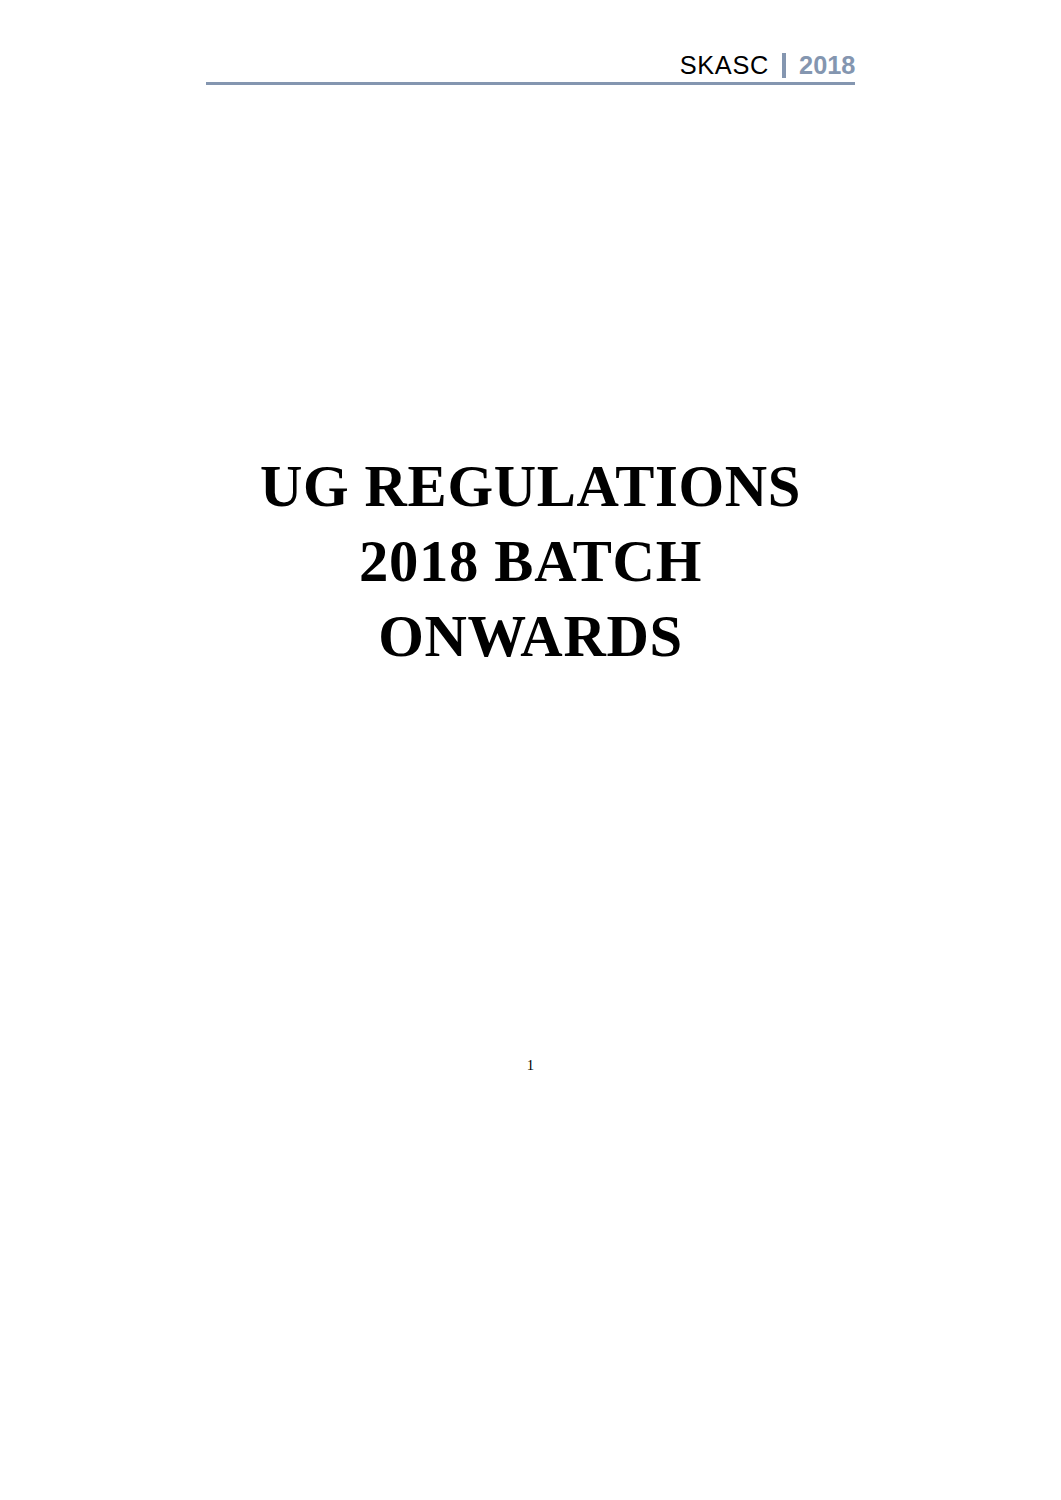SKASC 2018
UG REGULATIONS 2018 BATCH ONWARDS
1